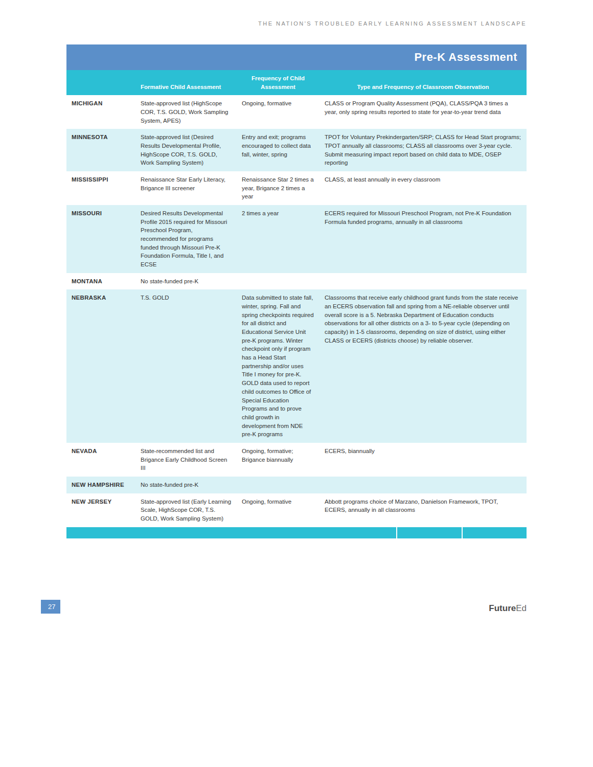THE NATION'S TROUBLED EARLY LEARNING ASSESSMENT LANDSCAPE
Pre-K Assessment
| | Formative Child Assessment | Frequency of Child Assessment | Type and Frequency of Classroom Observation |
| --- | --- | --- | --- |
| MICHIGAN | State-approved list (HighScope COR, T.S. GOLD, Work Sampling System, APES) | Ongoing, formative | CLASS or Program Quality Assessment (PQA), CLASS/PQA 3 times a year, only spring results reported to state for year-to-year trend data |
| MINNESOTA | State-approved list (Desired Results Developmental Profile, HighScope COR, T.S. GOLD, Work Sampling System) | Entry and exit; programs encouraged to collect data fall, winter, spring | TPOT for Voluntary Prekindergarten/SRP; CLASS for Head Start programs; TPOT annually all classrooms; CLASS all classrooms over 3-year cycle. Submit measuring impact report based on child data to MDE, OSEP reporting |
| MISSISSIPPI | Renaissance Star Early Literacy, Brigance III screener | Renaissance Star 2 times a year, Brigance 2 times a year | CLASS, at least annually in every classroom |
| MISSOURI | Desired Results Developmental Profile 2015 required for Missouri Preschool Program, recommended for programs funded through Missouri Pre-K Foundation Formula, Title I, and ECSE | 2 times a year | ECERS required for Missouri Preschool Program, not Pre-K Foundation Formula funded programs, annually in all classrooms |
| MONTANA | No state-funded pre-K | | |
| NEBRASKA | T.S. GOLD | Data submitted to state fall, winter, spring. Fall and spring checkpoints required for all district and Educational Service Unit pre-K programs. Winter checkpoint only if program has a Head Start partnership and/or uses Title I money for pre-K. GOLD data used to report child outcomes to Office of Special Education Programs and to prove child growth in development from NDE pre-K programs | Classrooms that receive early childhood grant funds from the state receive an ECERS observation fall and spring from a NE-reliable observer until overall score is a 5. Nebraska Department of Education conducts observations for all other districts on a 3- to 5-year cycle (depending on capacity) in 1-5 classrooms, depending on size of district, using either CLASS or ECERS (districts choose) by reliable observer. |
| NEVADA | State-recommended list and Brigance Early Childhood Screen III | Ongoing, formative; Brigance biannually | ECERS, biannually |
| NEW HAMPSHIRE | No state-funded pre-K | | |
| NEW JERSEY | State-approved list (Early Learning Scale, HighScope COR, T.S. GOLD, Work Sampling System) | Ongoing, formative | Abbott programs choice of Marzano, Danielson Framework, TPOT, ECERS, annually in all classrooms |
27
Future Ed